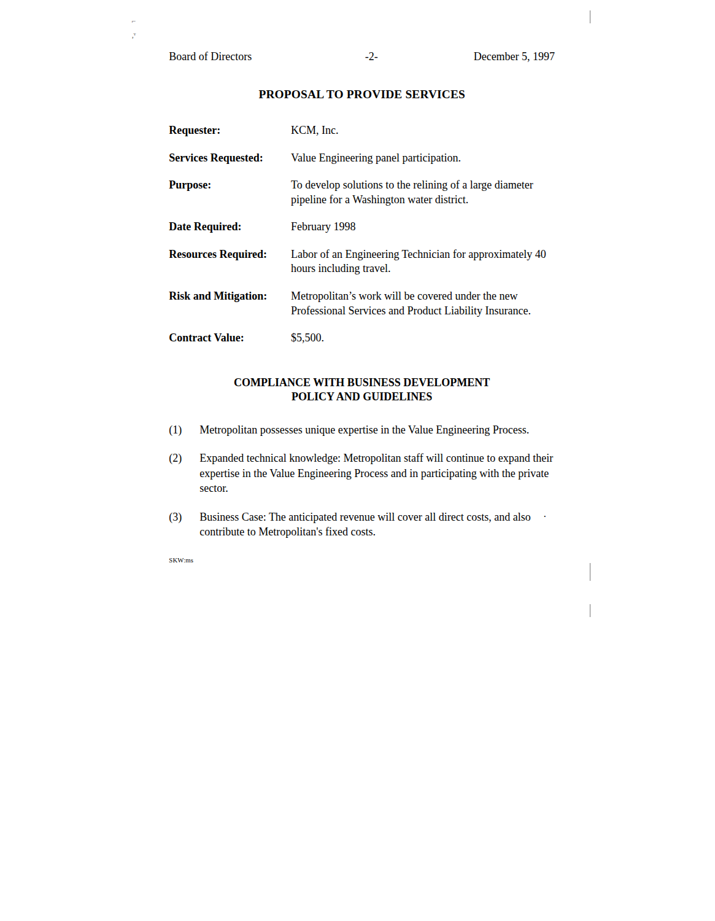⌐
,ᵛ
Board of Directors
-2-
December 5, 1997
PROPOSAL TO PROVIDE SERVICES
| Requester: | KCM, Inc. |
| Services Requested: | Value Engineering panel participation. |
| Purpose: | To develop solutions to the relining of a large diameter pipeline for a Washington water district. |
| Date Required: | February 1998 |
| Resources Required: | Labor of an Engineering Technician for approximately 40 hours including travel. |
| Risk and Mitigation: | Metropolitan’s work will be covered under the new Professional Services and Product Liability Insurance. |
| Contract Value: | $5,500. |
COMPLIANCE WITH BUSINESS DEVELOPMENT
POLICY AND GUIDELINES
(1) Metropolitan possesses unique expertise in the Value Engineering Process.
(2) Expanded technical knowledge: Metropolitan staff will continue to expand their expertise in the Value Engineering Process and in participating with the private sector.
(3) Business Case: The anticipated revenue will cover all direct costs, and also contribute to Metropolitan's fixed costs.
SKW:ms
.